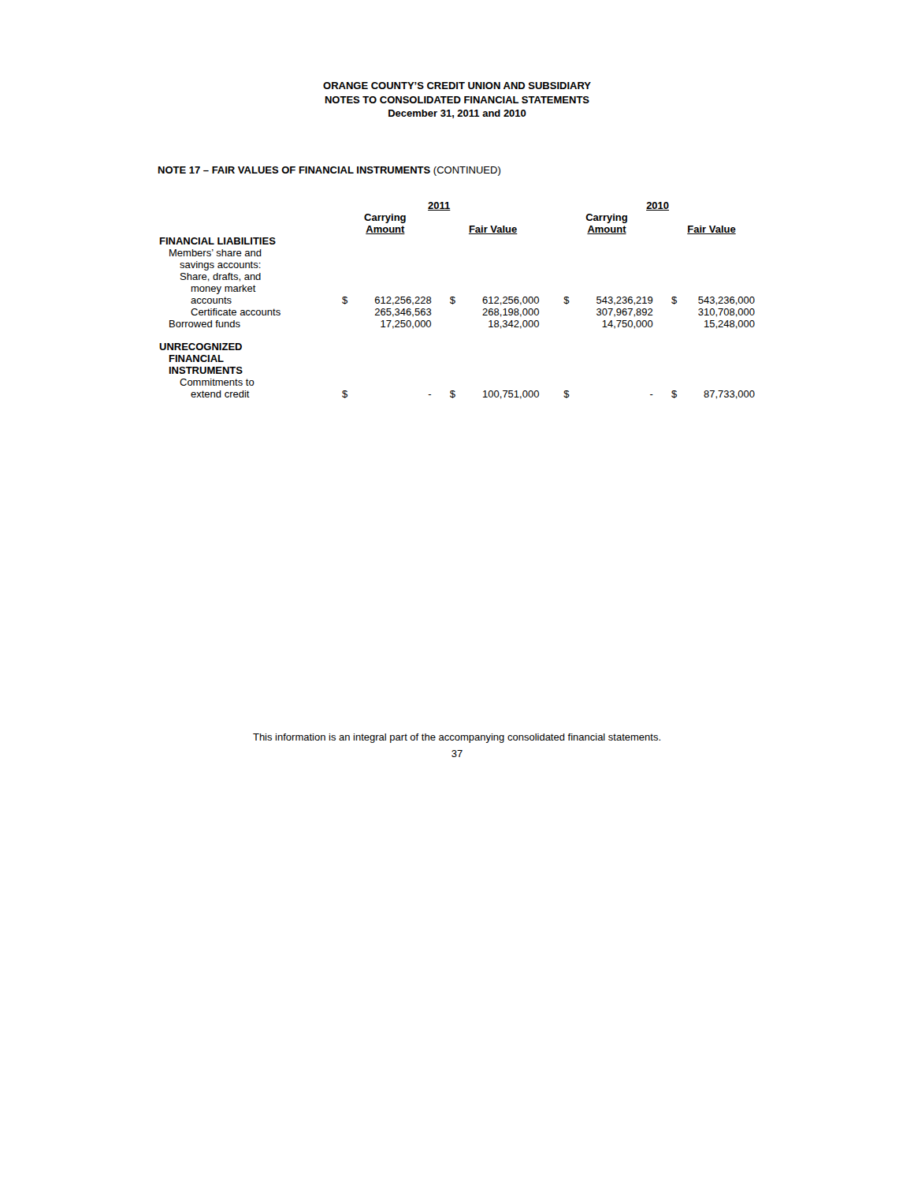ORANGE COUNTY’S CREDIT UNION AND SUBSIDIARY
NOTES TO CONSOLIDATED FINANCIAL STATEMENTS
December 31, 2011 and 2010
NOTE 17 – FAIR VALUES OF FINANCIAL INSTRUMENTS (CONTINUED)
| | 2011 | | 2010 |
| | Carrying | | | | Carrying | | |
| | Amount | | Fair Value | | Amount | | Fair Value |
| FINANCIAL LIABILITIES | |
| Members’ share and | |
| savings accounts: | |
| Share, drafts, and | |
| money market | |
| accounts | $ | 612,256,228 | | $ | 612,256,000 | | $ | 543,236,219 | | $ | 543,236,000 |
| Certificate accounts | | 265,346,563 | | | 268,198,000 | | | 307,967,892 | | | 310,708,000 |
| Borrowed funds | | 17,250,000 | | | 18,342,000 | | | 14,750,000 | | | 15,248,000 |
| UNRECOGNIZED | |
| FINANCIAL | |
| INSTRUMENTS | |
| Commitments to | |
| extend credit | $ | - | | $ | 100,751,000 | | $ | - | | $ | 87,733,000 |
This information is an integral part of the accompanying consolidated financial statements.
37